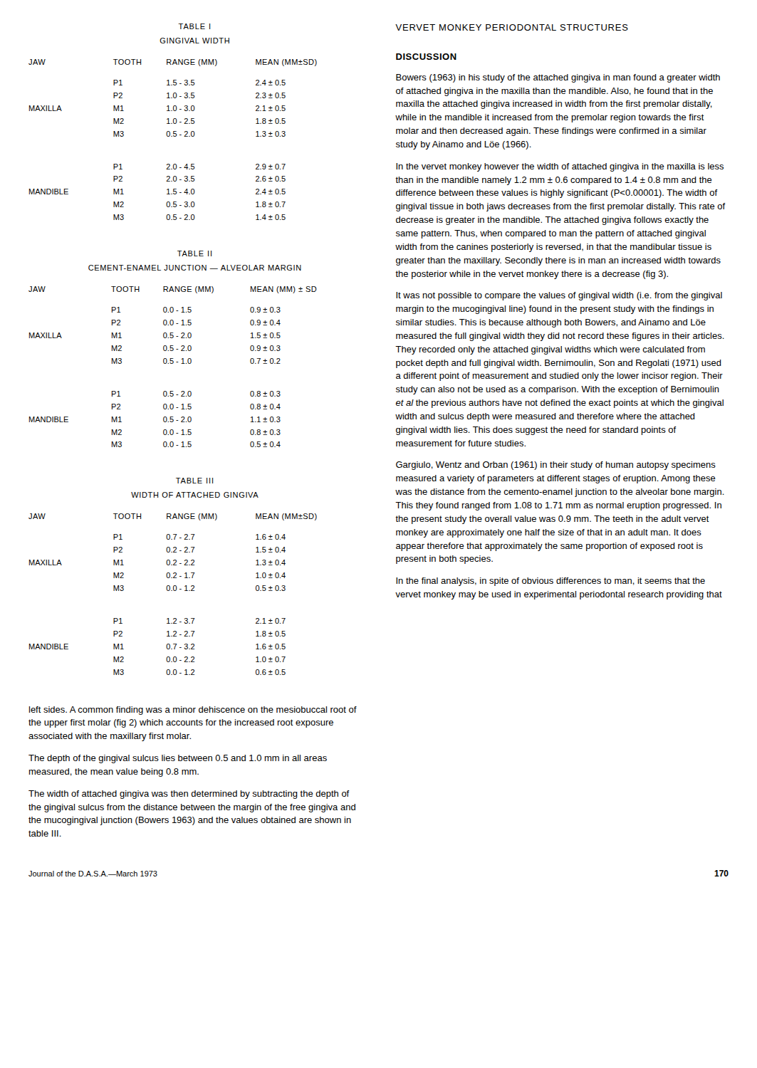TABLE I
GINGIVAL WIDTH
| JAW | TOOTH | RANGE (MM) | MEAN (MM±SD) |
| --- | --- | --- | --- |
| | P1 | 1.5 - 3.5 | 2.4 ± 0.5 |
| | P2 | 1.0 - 3.5 | 2.3 ± 0.5 |
| MAXILLA | M1 | 1.0 - 3.0 | 2.1 ± 0.5 |
| | M2 | 1.0 - 2.5 | 1.8 ± 0.5 |
| | M3 | 0.5 - 2.0 | 1.3 ± 0.3 |
| | P1 | 2.0 - 4.5 | 2.9 ± 0.7 |
| | P2 | 2.0 - 3.5 | 2.6 ± 0.5 |
| MANDIBLE | M1 | 1.5 - 4.0 | 2.4 ± 0.5 |
| | M2 | 0.5 - 3.0 | 1.8 ± 0.7 |
| | M3 | 0.5 - 2.0 | 1.4 ± 0.5 |
TABLE II
CEMENT-ENAMEL JUNCTION — ALVEOLAR MARGIN
| JAW | TOOTH | RANGE (MM) | MEAN (MM) ± SD |
| --- | --- | --- | --- |
| | P1 | 0.0 - 1.5 | 0.9 ± 0.3 |
| | P2 | 0.0 - 1.5 | 0.9 ± 0.4 |
| MAXILLA | M1 | 0.5 - 2.0 | 1.5 ± 0.5 |
| | M2 | 0.5 - 2.0 | 0.9 ± 0.3 |
| | M3 | 0.5 - 1.0 | 0.7 ± 0.2 |
| | P1 | 0.5 - 2.0 | 0.8 ± 0.3 |
| | P2 | 0.0 - 1.5 | 0.8 ± 0.4 |
| MANDIBLE | M1 | 0.5 - 2.0 | 1.1 ± 0.3 |
| | M2 | 0.0 - 1.5 | 0.8 ± 0.3 |
| | M3 | 0.0 - 1.5 | 0.5 ± 0.4 |
TABLE III
WIDTH OF ATTACHED GINGIVA
| JAW | TOOTH | RANGE (MM) | MEAN (MM±SD) |
| --- | --- | --- | --- |
| | P1 | 0.7 - 2.7 | 1.6 ± 0.4 |
| | P2 | 0.2 - 2.7 | 1.5 ± 0.4 |
| MAXILLA | M1 | 0.2 - 2.2 | 1.3 ± 0.4 |
| | M2 | 0.2 - 1.7 | 1.0 ± 0.4 |
| | M3 | 0.0 - 1.2 | 0.5 ± 0.3 |
| | P1 | 1.2 - 3.7 | 2.1 ± 0.7 |
| | P2 | 1.2 - 2.7 | 1.8 ± 0.5 |
| MANDIBLE | M1 | 0.7 - 3.2 | 1.6 ± 0.5 |
| | M2 | 0.0 - 2.2 | 1.0 ± 0.7 |
| | M3 | 0.0 - 1.2 | 0.6 ± 0.5 |
left sides. A common finding was a minor dehiscence on the mesiobuccal root of the upper first molar (fig 2) which accounts for the increased root exposure associated with the maxillary first molar.
The depth of the gingival sulcus lies between 0.5 and 1.0 mm in all areas measured, the mean value being 0.8 mm.
The width of attached gingiva was then determined by subtracting the depth of the gingival sulcus from the distance between the margin of the free gingiva and the mucogingival junction (Bowers 1963) and the values obtained are shown in table III.
VERVET MONKEY PERIODONTAL STRUCTURES
DISCUSSION
Bowers (1963) in his study of the attached gingiva in man found a greater width of attached gingiva in the maxilla than the mandible. Also, he found that in the maxilla the attached gingiva increased in width from the first premolar distally, while in the mandible it increased from the premolar region towards the first molar and then decreased again. These findings were confirmed in a similar study by Ainamo and Löe (1966).
In the vervet monkey however the width of attached gingiva in the maxilla is less than in the mandible namely 1.2 mm ± 0.6 compared to 1.4 ± 0.8 mm and the difference between these values is highly significant (P<0.00001). The width of gingival tissue in both jaws decreases from the first premolar distally. This rate of decrease is greater in the mandible. The attached gingiva follows exactly the same pattern. Thus, when compared to man the pattern of attached gingival width from the canines posteriorly is reversed, in that the mandibular tissue is greater than the maxillary. Secondly there is in man an increased width towards the posterior while in the vervet monkey there is a decrease (fig 3).
It was not possible to compare the values of gingival width (i.e. from the gingival margin to the mucogingival line) found in the present study with the findings in similar studies. This is because although both Bowers, and Ainamo and Löe measured the full gingival width they did not record these figures in their articles. They recorded only the attached gingival widths which were calculated from pocket depth and full gingival width. Bernimoulin, Son and Regolati (1971) used a different point of measurement and studied only the lower incisor region. Their study can also not be used as a comparison. With the exception of Bernimoulin et al the previous authors have not defined the exact points at which the gingival width and sulcus depth were measured and therefore where the attached gingival width lies. This does suggest the need for standard points of measurement for future studies.
Gargiulo, Wentz and Orban (1961) in their study of human autopsy specimens measured a variety of parameters at different stages of eruption. Among these was the distance from the cemento-enamel junction to the alveolar bone margin. This they found ranged from 1.08 to 1.71 mm as normal eruption progressed. In the present study the overall value was 0.9 mm. The teeth in the adult vervet monkey are approximately one half the size of that in an adult man. It does appear therefore that approximately the same proportion of exposed root is present in both species.
In the final analysis, in spite of obvious differences to man, it seems that the vervet monkey may be used in experimental periodontal research providing that
Journal of the D.A.S.A.—March 1973
170